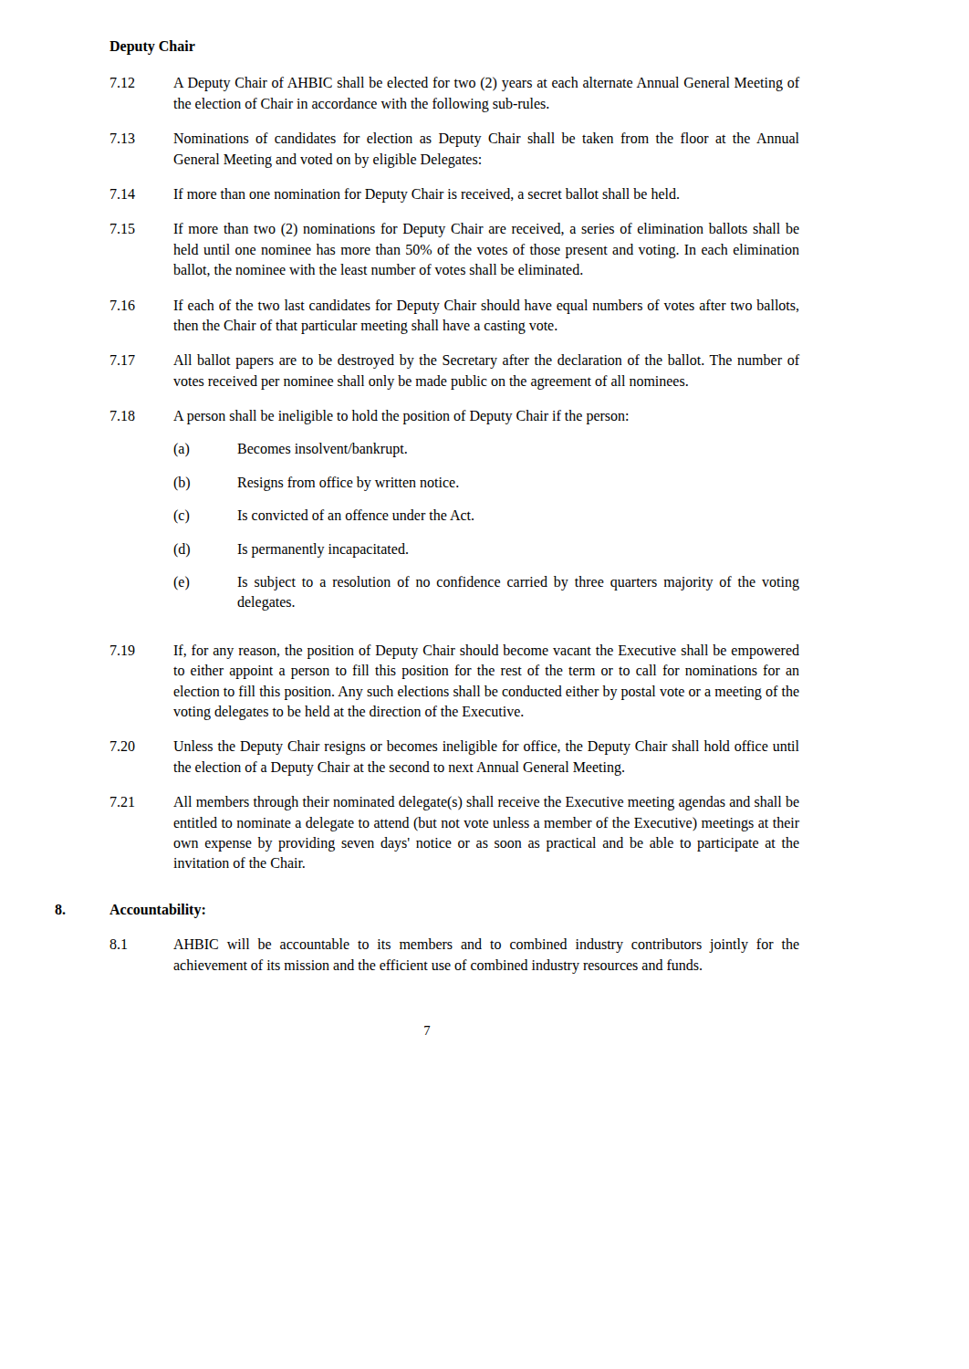Deputy Chair
7.12
A Deputy Chair of AHBIC shall be elected for two (2) years at each alternate Annual General Meeting of the election of Chair in accordance with the following sub-rules.
7.13
Nominations of candidates for election as Deputy Chair shall be taken from the floor at the Annual General Meeting and voted on by eligible Delegates:
7.14
If more than one nomination for Deputy Chair is received, a secret ballot shall be held.
7.15
If more than two (2) nominations for Deputy Chair are received, a series of elimination ballots shall be held until one nominee has more than 50% of the votes of those present and voting. In each elimination ballot, the nominee with the least number of votes shall be eliminated.
7.16
If each of the two last candidates for Deputy Chair should have equal numbers of votes after two ballots, then the Chair of that particular meeting shall have a casting vote.
7.17
All ballot papers are to be destroyed by the Secretary after the declaration of the ballot. The number of votes received per nominee shall only be made public on the agreement of all nominees.
7.18
A person shall be ineligible to hold the position of Deputy Chair if the person:
(a) Becomes insolvent/bankrupt.
(b) Resigns from office by written notice.
(c) Is convicted of an offence under the Act.
(d) Is permanently incapacitated.
(e) Is subject to a resolution of no confidence carried by three quarters majority of the voting delegates.
7.19
If, for any reason, the position of Deputy Chair should become vacant the Executive shall be empowered to either appoint a person to fill this position for the rest of the term or to call for nominations for an election to fill this position. Any such elections shall be conducted either by postal vote or a meeting of the voting delegates to be held at the direction of the Executive.
7.20
Unless the Deputy Chair resigns or becomes ineligible for office, the Deputy Chair shall hold office until the election of a Deputy Chair at the second to next Annual General Meeting.
7.21
All members through their nominated delegate(s) shall receive the Executive meeting agendas and shall be entitled to nominate a delegate to attend (but not vote unless a member of the Executive) meetings at their own expense by providing seven days' notice or as soon as practical and be able to participate at the invitation of the Chair.
8.
Accountability:
8.1
AHBIC will be accountable to its members and to combined industry contributors jointly for the achievement of its mission and the efficient use of combined industry resources and funds.
7